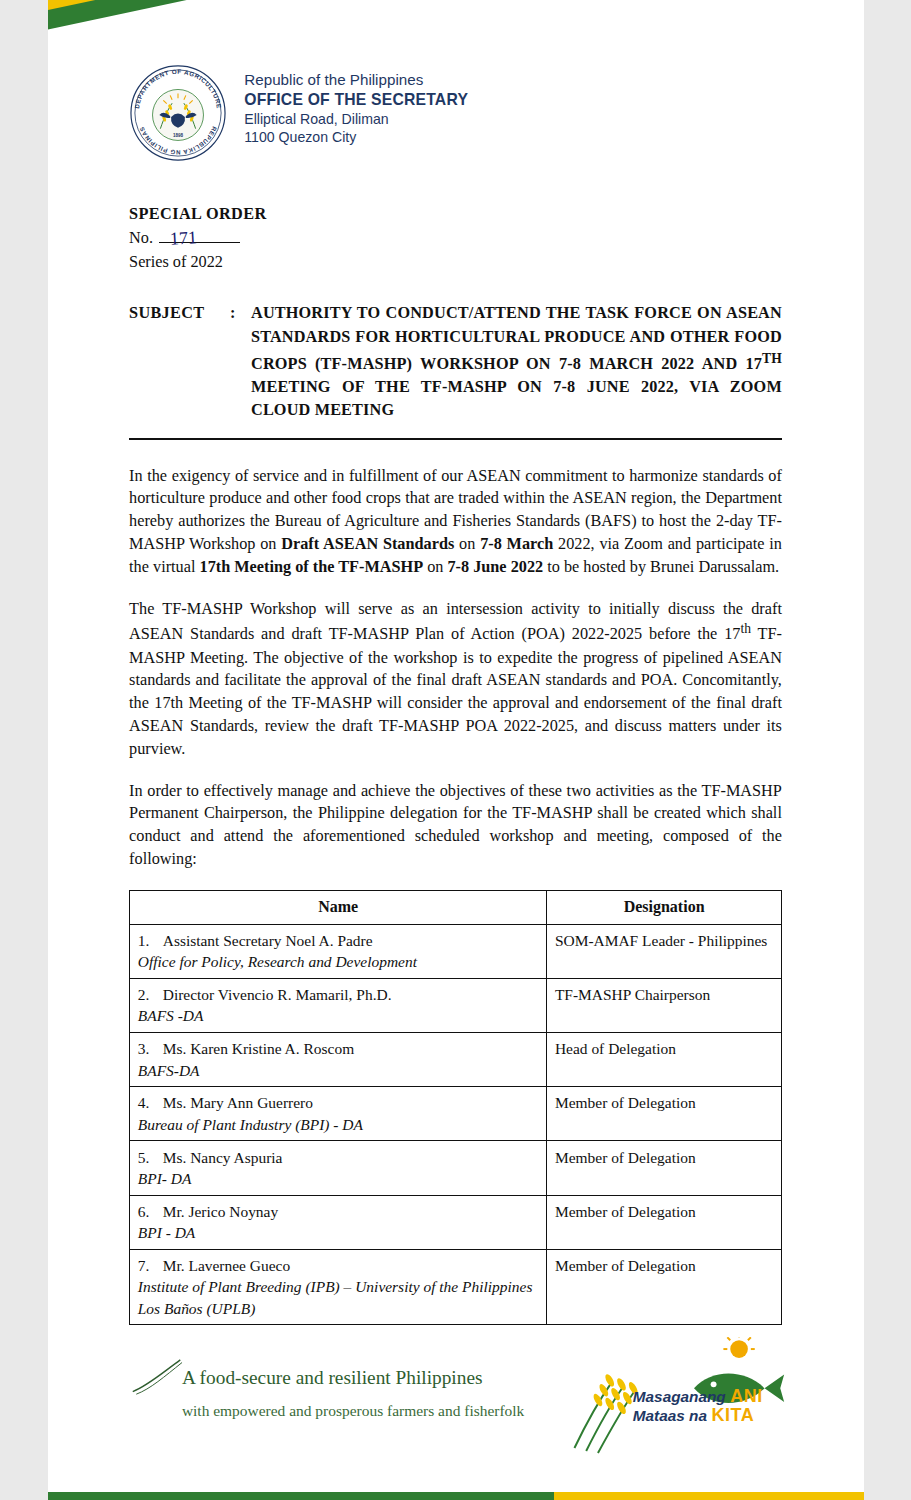DEPARTMENT OF AGRICULTURE REPUBLIKA NG PILIPINAS 1898
Republic of the Philippines
OFFICE OF THE SECRETARY
Elliptical Road, Diliman
1100 Quezon City
SPECIAL ORDER
No.171
Series of 2022
| SUBJECT | : | AUTHORITY TO CONDUCT/ATTEND THE TASK FORCE ON ASEAN STANDARDS FOR HORTICULTURAL PRODUCE AND OTHER FOOD CROPS (TF-MASHP) WORKSHOP ON 7-8 MARCH 2022 AND 17 TH MEETING OF THE TF-MASHP ON 7-8 JUNE 2022, VIA ZOOM CLOUD MEETING |
In the exigency of service and in fulfillment of our ASEAN commitment to harmonize standards of horticulture produce and other food crops that are traded within the ASEAN region, the Department hereby authorizes the Bureau of Agriculture and Fisheries Standards (BAFS) to host the 2-day TF-MASHP Workshop on Draft ASEAN Standards on 7-8 March 2022, via Zoom and participate in the virtual 17th Meeting of the TF-MASHP on 7-8 June 2022 to be hosted by Brunei Darussalam.
The TF-MASHP Workshop will serve as an intersession activity to initially discuss the draft ASEAN Standards and draft TF-MASHP Plan of Action (POA) 2022-2025 before the 17th TF-MASHP Meeting. The objective of the workshop is to expedite the progress of pipelined ASEAN standards and facilitate the approval of the final draft ASEAN standards and POA. Concomitantly, the 17th Meeting of the TF-MASHP will consider the approval and endorsement of the final draft ASEAN Standards, review the draft TF-MASHP POA 2022-2025, and discuss matters under its purview.
In order to effectively manage and achieve the objectives of these two activities as the TF-MASHP Permanent Chairperson, the Philippine delegation for the TF-MASHP shall be created which shall conduct and attend the aforementioned scheduled workshop and meeting, composed of the following:
| Name | Designation |
| --- | --- |
| 1. Assistant Secretary Noel A. Padre Office for Policy, Research and Development | SOM-AMAF Leader - Philippines |
| 2. Director Vivencio R. Mamaril, Ph.D. BAFS -DA | TF-MASHP Chairperson |
| 3. Ms. Karen Kristine A. Roscom BAFS-DA | Head of Delegation |
| 4. Ms. Mary Ann Guerrero Bureau of Plant Industry (BPI) - DA | Member of Delegation |
| 5. Ms. Nancy Aspuria BPI- DA | Member of Delegation |
| 6. Mr. Jerico Noynay BPI - DA | Member of Delegation |
| 7. Mr. Lavernee Gueco Institute of Plant Breeding (IPB) – University of the Philippines Los Baños (UPLB) | Member of Delegation |
A food-secure and resilient Philippines with empowered and prosperous farmers and fisherfolk
Masaganang ANI
Mataas na KITA